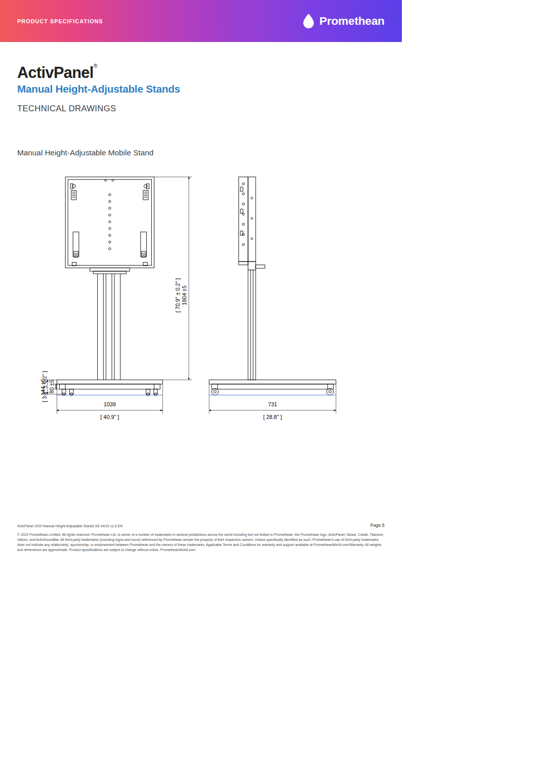Product Specifications
Promethean
ActivPanel®
Manual Height-Adjustable Stands
TECHNICAL DRAWINGS
Manual Height-Adjustable Mobile Stand
1804 ±5 [ 70.9" ± 0.2" ] 144 ±5 [ 5.7" ± 0.2" ] 80 ±5 [ 3.3" ± 0.2" ] 1039 [ 40.9" ] 731 [ 28.8" ]
ActivPanel 2019 Manual Height-Adjustable Stands SS 04/22 v1.6 EN
Page 5
© 2022 Promethean Limited. All rights reserved. Promethean Ltd. is owner of a number of trademarks in several jurisdictions across the world including but not limited to Promethean, the Promethean logo, ActivPanel, Nickel, Cobalt, Titanium, Vellum, and ActivSoundBar. All third-party trademarks (including logos and icons) referenced by Promethean remain the property of their respective owners. Unless specifically identified as such, Promethean's use of third-party trademarks does not indicate any relationship, sponsorship, or endorsement between Promethean and the owners of these trademarks. Applicable Terms and Conditions for warranty and support available at PrometheanWorld.com/Warranty. All weights and dimensions are approximate. Product specifications are subject to change without notice. PrometheanWorld.com.